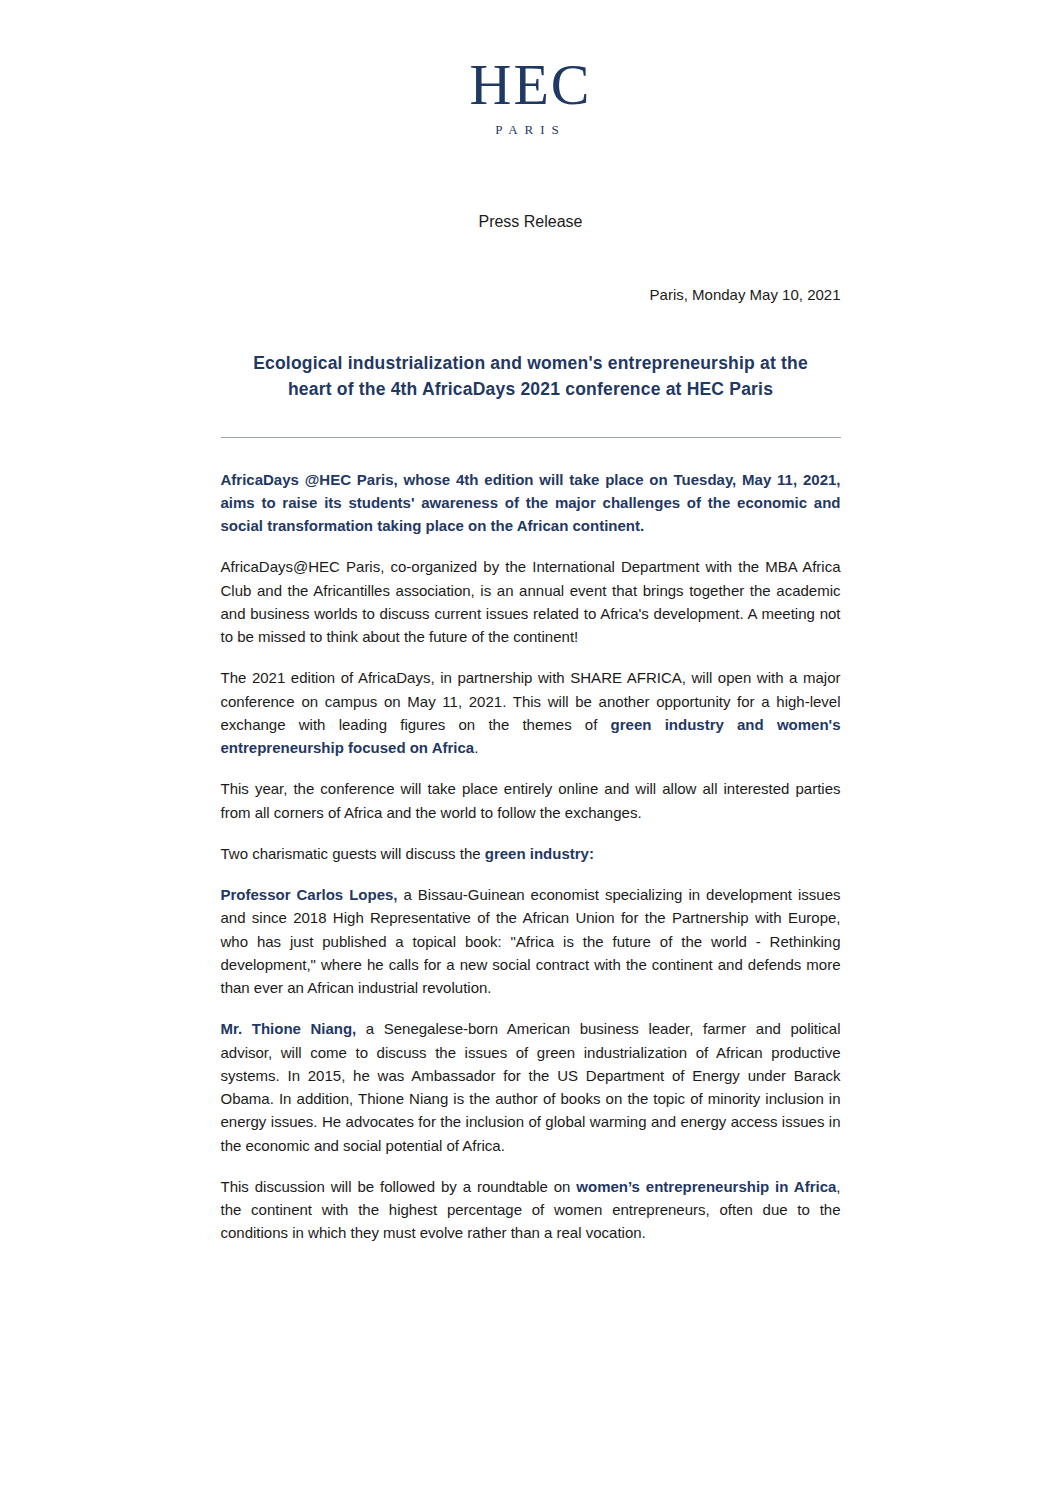HEC
PARIS
Press Release
Paris, Monday May 10, 2021
Ecological industrialization and women's entrepreneurship at the
heart of the 4th AfricaDays 2021 conference at HEC Paris
AfricaDays @HEC Paris, whose 4th edition will take place on Tuesday, May 11, 2021, aims to raise its students' awareness of the major challenges of the economic and social transformation taking place on the African continent.
AfricaDays@HEC Paris, co-organized by the International Department with the MBA Africa Club and the Africantilles association, is an annual event that brings together the academic and business worlds to discuss current issues related to Africa's development. A meeting not to be missed to think about the future of the continent!
The 2021 edition of AfricaDays, in partnership with SHARE AFRICA, will open with a major conference on campus on May 11, 2021. This will be another opportunity for a high-level exchange with leading figures on the themes of green industry and women's entrepreneurship focused on Africa.
This year, the conference will take place entirely online and will allow all interested parties from all corners of Africa and the world to follow the exchanges.
Two charismatic guests will discuss the green industry:
Professor Carlos Lopes, a Bissau-Guinean economist specializing in development issues and since 2018 High Representative of the African Union for the Partnership with Europe, who has just published a topical book: "Africa is the future of the world - Rethinking development," where he calls for a new social contract with the continent and defends more than ever an African industrial revolution.
Mr. Thione Niang, a Senegalese-born American business leader, farmer and political advisor, will come to discuss the issues of green industrialization of African productive systems. In 2015, he was Ambassador for the US Department of Energy under Barack Obama. In addition, Thione Niang is the author of books on the topic of minority inclusion in energy issues. He advocates for the inclusion of global warming and energy access issues in the economic and social potential of Africa.
This discussion will be followed by a roundtable on women’s entrepreneurship in Africa, the continent with the highest percentage of women entrepreneurs, often due to the conditions in which they must evolve rather than a real vocation.